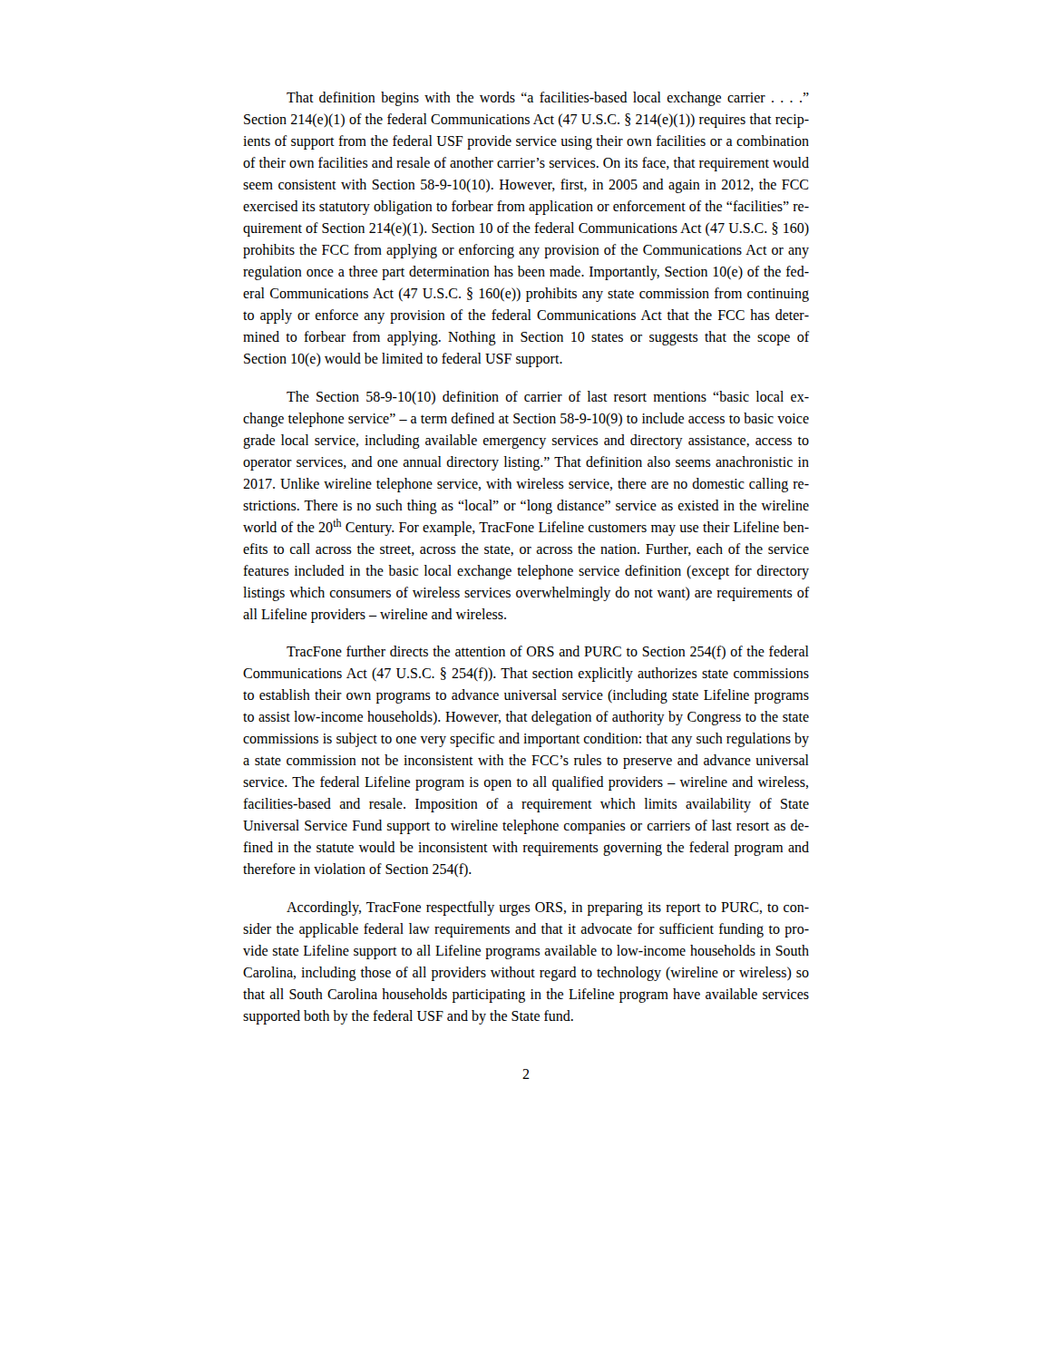That definition begins with the words “a facilities-based local exchange carrier . . . .” Section 214(e)(1) of the federal Communications Act (47 U.S.C. § 214(e)(1)) requires that recipients of support from the federal USF provide service using their own facilities or a combination of their own facilities and resale of another carrier’s services. On its face, that requirement would seem consistent with Section 58-9-10(10). However, first, in 2005 and again in 2012, the FCC exercised its statutory obligation to forbear from application or enforcement of the “facilities” requirement of Section 214(e)(1). Section 10 of the federal Communications Act (47 U.S.C. § 160) prohibits the FCC from applying or enforcing any provision of the Communications Act or any regulation once a three part determination has been made. Importantly, Section 10(e) of the federal Communications Act (47 U.S.C. § 160(e)) prohibits any state commission from continuing to apply or enforce any provision of the federal Communications Act that the FCC has determined to forbear from applying. Nothing in Section 10 states or suggests that the scope of Section 10(e) would be limited to federal USF support.
The Section 58-9-10(10) definition of carrier of last resort mentions “basic local exchange telephone service” – a term defined at Section 58-9-10(9) to include access to basic voice grade local service, including available emergency services and directory assistance, access to operator services, and one annual directory listing.” That definition also seems anachronistic in 2017. Unlike wireline telephone service, with wireless service, there are no domestic calling restrictions. There is no such thing as “local” or “long distance” service as existed in the wireline world of the 20th Century. For example, TracFone Lifeline customers may use their Lifeline benefits to call across the street, across the state, or across the nation. Further, each of the service features included in the basic local exchange telephone service definition (except for directory listings which consumers of wireless services overwhelmingly do not want) are requirements of all Lifeline providers – wireline and wireless.
TracFone further directs the attention of ORS and PURC to Section 254(f) of the federal Communications Act (47 U.S.C. § 254(f)). That section explicitly authorizes state commissions to establish their own programs to advance universal service (including state Lifeline programs to assist low-income households). However, that delegation of authority by Congress to the state commissions is subject to one very specific and important condition: that any such regulations by a state commission not be inconsistent with the FCC’s rules to preserve and advance universal service. The federal Lifeline program is open to all qualified providers – wireline and wireless, facilities-based and resale. Imposition of a requirement which limits availability of State Universal Service Fund support to wireline telephone companies or carriers of last resort as defined in the statute would be inconsistent with requirements governing the federal program and therefore in violation of Section 254(f).
Accordingly, TracFone respectfully urges ORS, in preparing its report to PURC, to consider the applicable federal law requirements and that it advocate for sufficient funding to provide state Lifeline support to all Lifeline programs available to low-income households in South Carolina, including those of all providers without regard to technology (wireline or wireless) so that all South Carolina households participating in the Lifeline program have available services supported both by the federal USF and by the State fund.
2